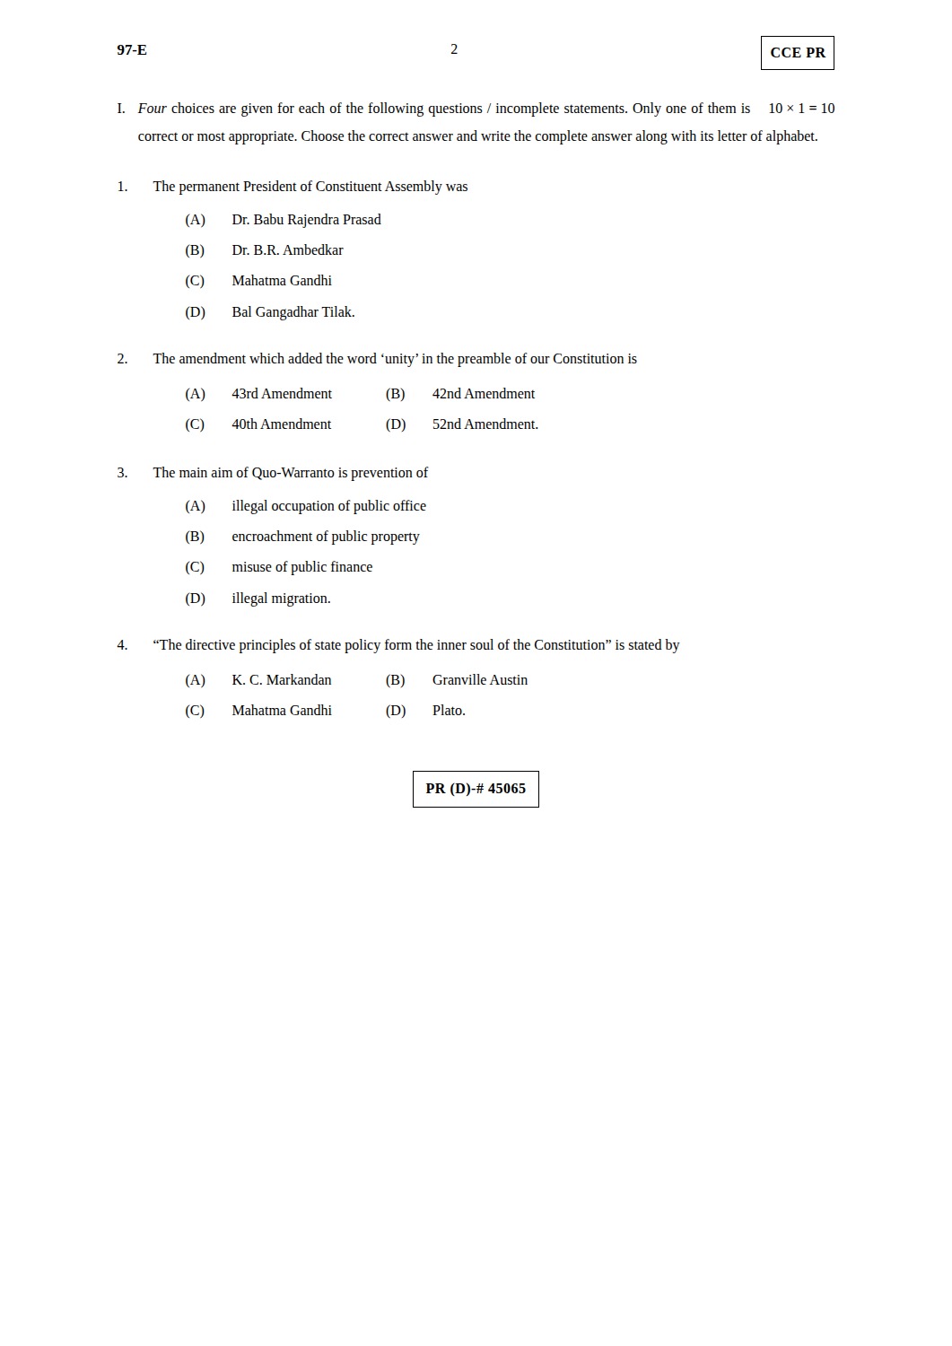97-E 2 CCE PR
I. 10 × 1 = 10 Four choices are given for each of the following questions / incomplete statements. Only one of them is correct or most appropriate. Choose the correct answer and write the complete answer along with its letter of alphabet.
The permanent President of Constituent Assembly was
(A) Dr. Babu Rajendra Prasad
(B) Dr. B.R. Ambedkar
(C) Mahatma Gandhi
(D) Bal Gangadhar Tilak.
The amendment which added the word ‘unity’ in the preamble of our Constitution is
| (A) | 43rd Amendment | (B) | 42nd Amendment |
| (C) | 40th Amendment | (D) | 52nd Amendment. |
The main aim of Quo-Warranto is prevention of
(A) illegal occupation of public office
(B) encroachment of public property
(C) misuse of public finance
(D) illegal migration.
“The directive principles of state policy form the inner soul of the Constitution” is stated by
| (A) | K. C. Markandan | (B) | Granville Austin |
| (C) | Mahatma Gandhi | (D) | Plato. |
PR (D)-# 45065